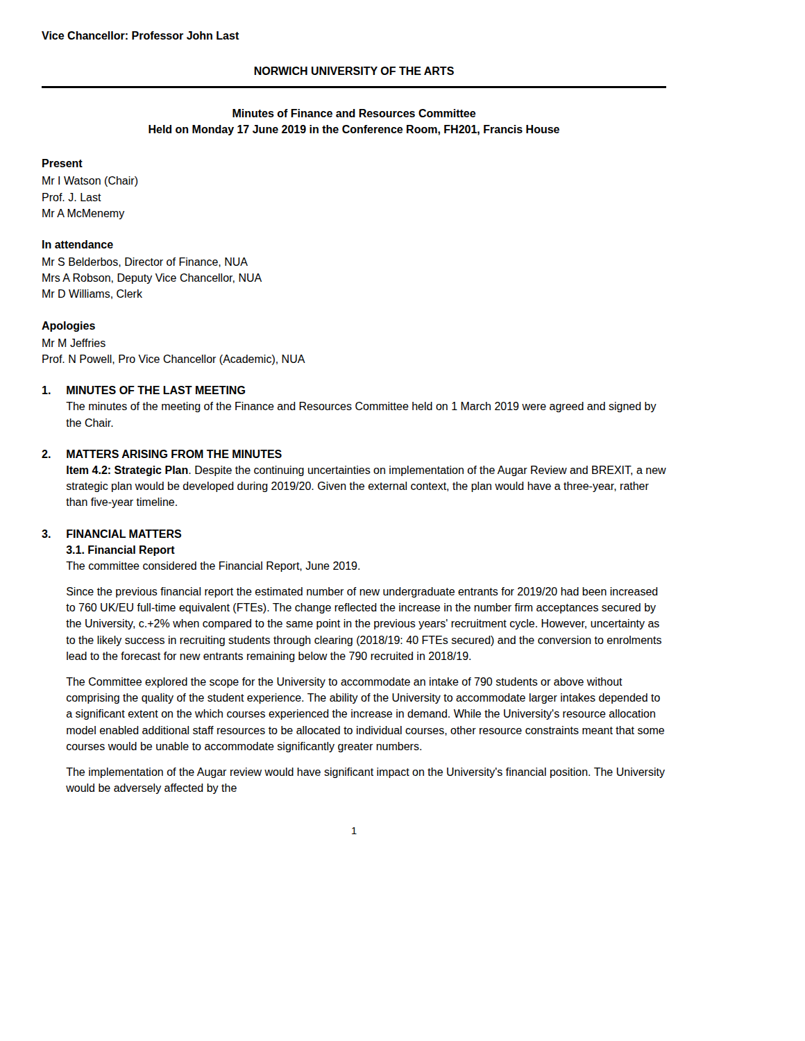Vice Chancellor: Professor John Last
NORWICH UNIVERSITY OF THE ARTS
Minutes of Finance and Resources Committee
Held on Monday 17 June 2019 in the Conference Room, FH201, Francis House
Present
Mr I Watson (Chair)
Prof. J. Last
Mr A McMenemy
In attendance
Mr S Belderbos, Director of Finance, NUA
Mrs A Robson, Deputy Vice Chancellor, NUA
Mr D Williams, Clerk
Apologies
Mr M Jeffries
Prof. N Powell, Pro Vice Chancellor (Academic), NUA
Minutes of the last meeting
The minutes of the meeting of the Finance and Resources Committee held on 1 March 2019 were agreed and signed by the Chair.
Matters arising from the minutes
Item 4.2: Strategic Plan. Despite the continuing uncertainties on implementation of the Augar Review and BREXIT, a new strategic plan would be developed during 2019/20. Given the external context, the plan would have a three-year, rather than five-year timeline.
Financial matters
3.1. Financial Report
The committee considered the Financial Report, June 2019.
Since the previous financial report the estimated number of new undergraduate entrants for 2019/20 had been increased to 760 UK/EU full-time equivalent (FTEs). The change reflected the increase in the number firm acceptances secured by the University, c.+2% when compared to the same point in the previous years' recruitment cycle. However, uncertainty as to the likely success in recruiting students through clearing (2018/19: 40 FTEs secured) and the conversion to enrolments lead to the forecast for new entrants remaining below the 790 recruited in 2018/19.
The Committee explored the scope for the University to accommodate an intake of 790 students or above without comprising the quality of the student experience. The ability of the University to accommodate larger intakes depended to a significant extent on the which courses experienced the increase in demand. While the University's resource allocation model enabled additional staff resources to be allocated to individual courses, other resource constraints meant that some courses would be unable to accommodate significantly greater numbers.
The implementation of the Augar review would have significant impact on the University's financial position. The University would be adversely affected by the
1